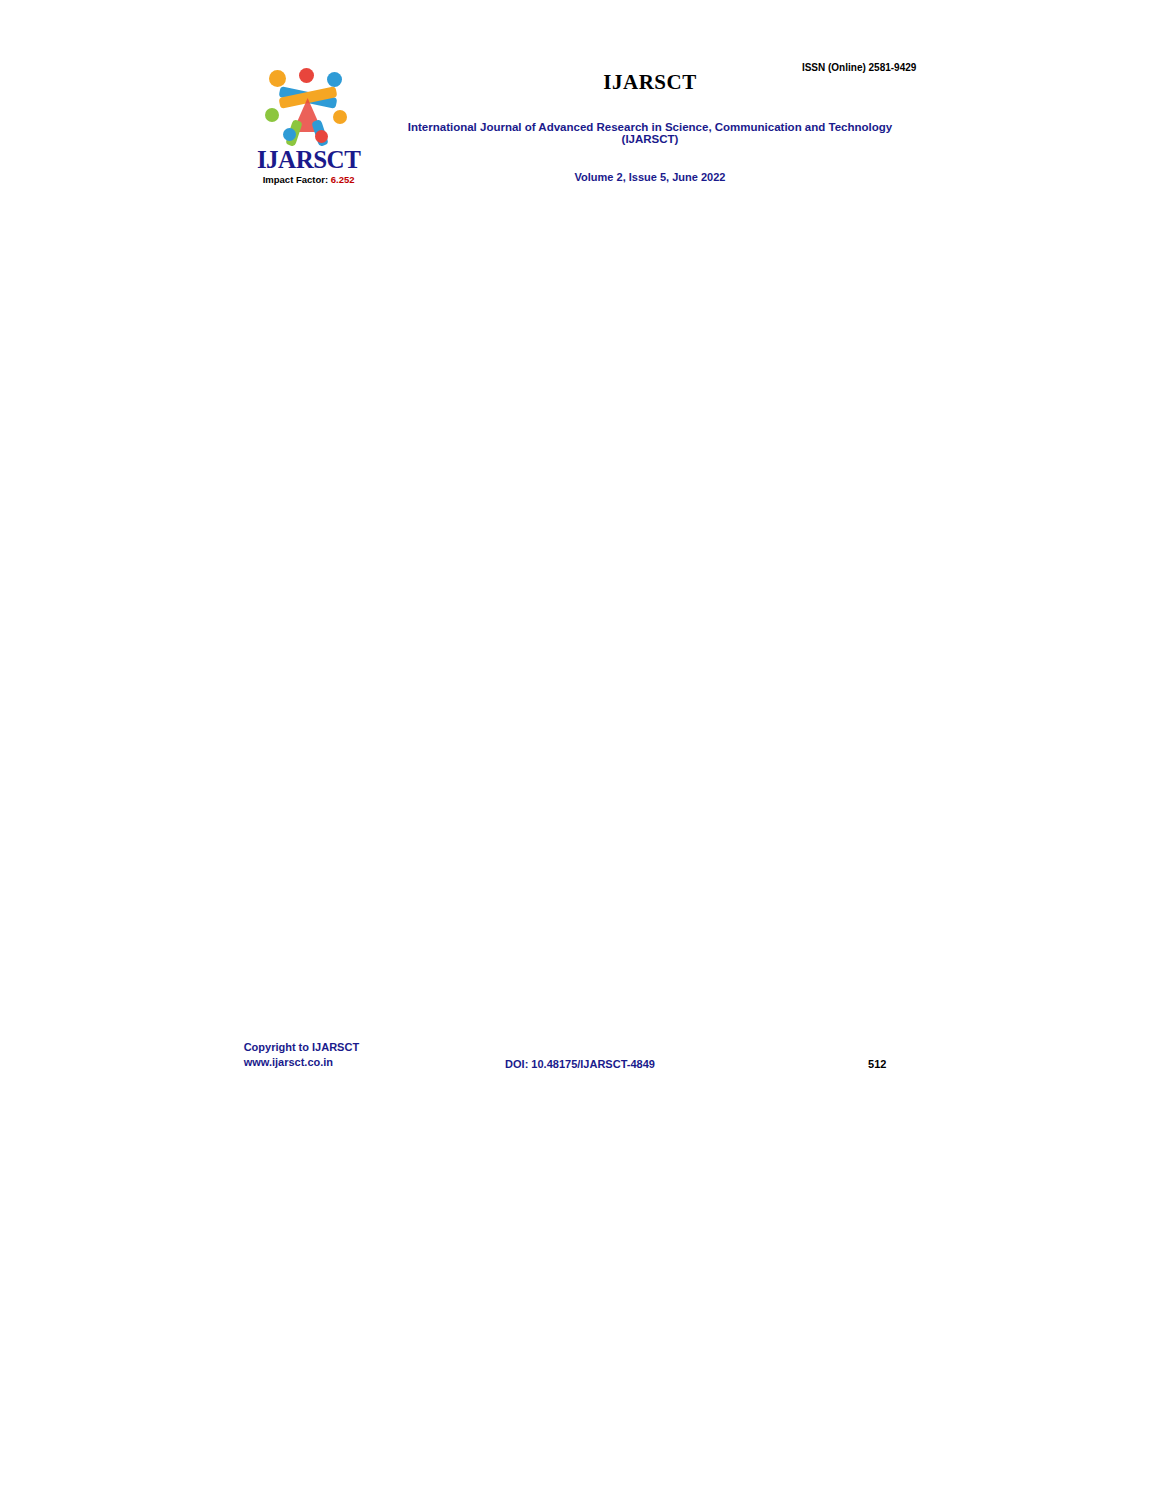IJARSCT
Impact Factor: 6.252
ISSN (Online) 2581-9429
IJARSCT
International Journal of Advanced Research in Science, Communication and Technology (IJARSCT)
Volume 2, Issue 5, June 2022
Copyright to IJARSCT
www.ijarsct.co.in
DOI: 10.48175/IJARSCT-4849
512